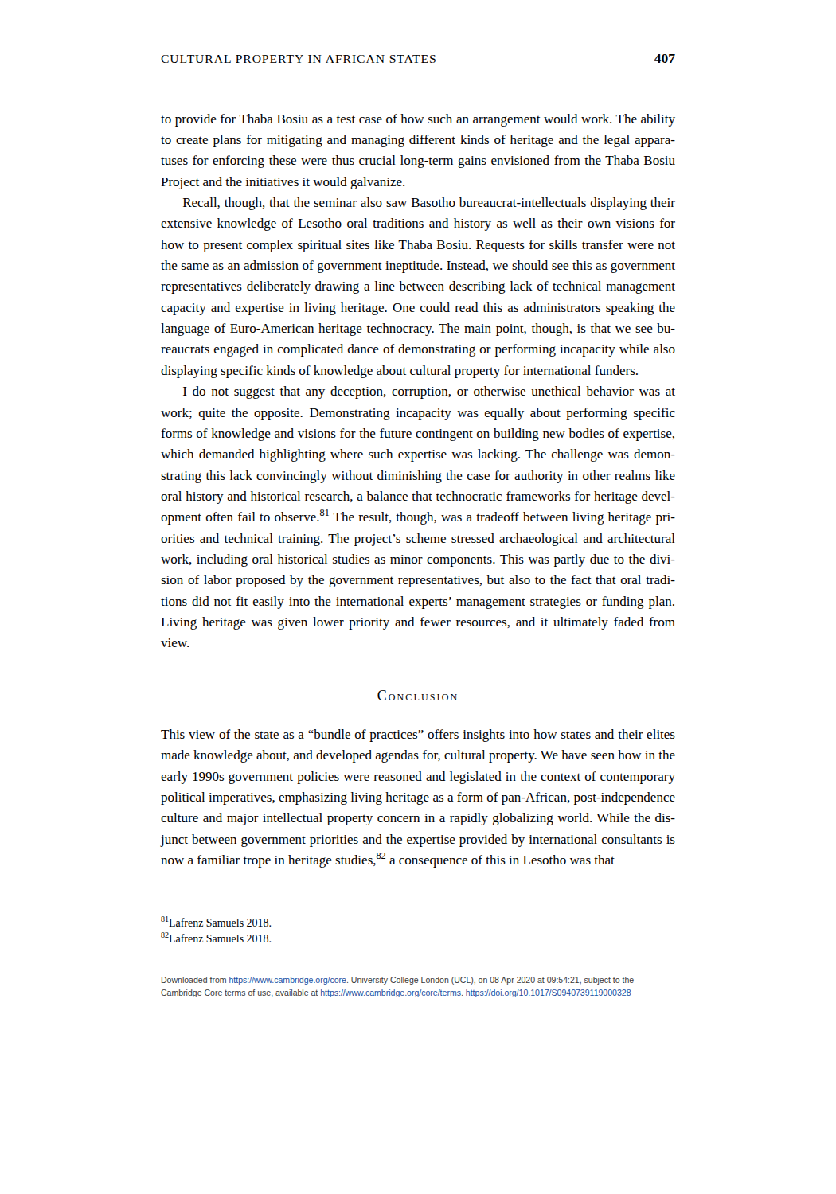Cultural Property in African States 407
to provide for Thaba Bosiu as a test case of how such an arrangement would work. The ability to create plans for mitigating and managing different kinds of heritage and the legal apparatuses for enforcing these were thus crucial long-term gains envisioned from the Thaba Bosiu Project and the initiatives it would galvanize.
Recall, though, that the seminar also saw Basotho bureaucrat-intellectuals displaying their extensive knowledge of Lesotho oral traditions and history as well as their own visions for how to present complex spiritual sites like Thaba Bosiu. Requests for skills transfer were not the same as an admission of government ineptitude. Instead, we should see this as government representatives deliberately drawing a line between describing lack of technical management capacity and expertise in living heritage. One could read this as administrators speaking the language of Euro-American heritage technocracy. The main point, though, is that we see bureaucrats engaged in complicated dance of demonstrating or performing incapacity while also displaying specific kinds of knowledge about cultural property for international funders.
I do not suggest that any deception, corruption, or otherwise unethical behavior was at work; quite the opposite. Demonstrating incapacity was equally about performing specific forms of knowledge and visions for the future contingent on building new bodies of expertise, which demanded highlighting where such expertise was lacking. The challenge was demonstrating this lack convincingly without diminishing the case for authority in other realms like oral history and historical research, a balance that technocratic frameworks for heritage development often fail to observe.81 The result, though, was a tradeoff between living heritage priorities and technical training. The project’s scheme stressed archaeological and architectural work, including oral historical studies as minor components. This was partly due to the division of labor proposed by the government representatives, but also to the fact that oral traditions did not fit easily into the international experts’ management strategies or funding plan. Living heritage was given lower priority and fewer resources, and it ultimately faded from view.
Conclusion
This view of the state as a “bundle of practices” offers insights into how states and their elites made knowledge about, and developed agendas for, cultural property. We have seen how in the early 1990s government policies were reasoned and legislated in the context of contemporary political imperatives, emphasizing living heritage as a form of pan-African, post-independence culture and major intellectual property concern in a rapidly globalizing world. While the disjunct between government priorities and the expertise provided by international consultants is now a familiar trope in heritage studies,82 a consequence of this in Lesotho was that
81Lafrenz Samuels 2018.
82Lafrenz Samuels 2018.
Downloaded from https://www.cambridge.org/core. University College London (UCL), on 08 Apr 2020 at 09:54:21, subject to the Cambridge Core terms of use, available at https://www.cambridge.org/core/terms. https://doi.org/10.1017/S0940739119000328